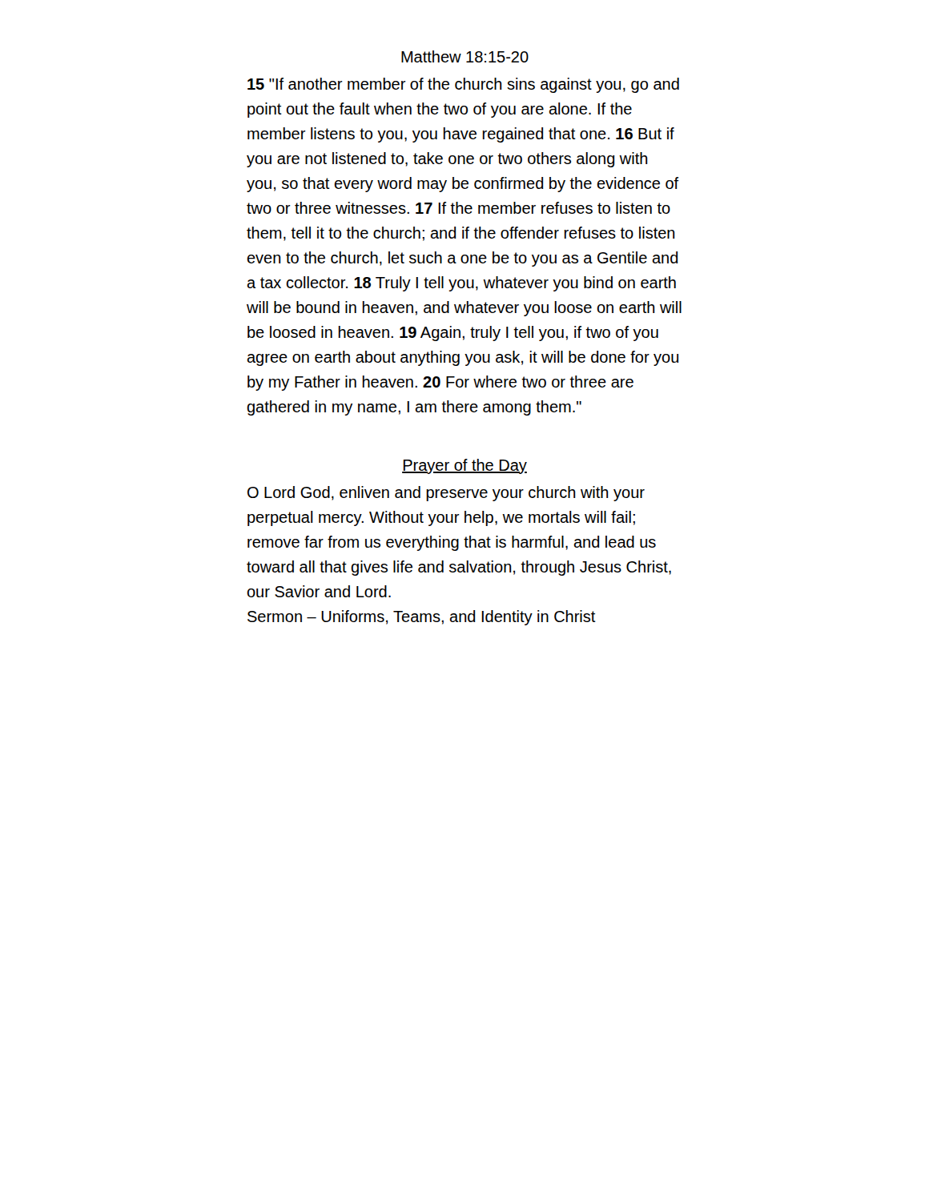Matthew 18:15-20
15 "If another member of the church sins against you, go and point out the fault when the two of you are alone. If the member listens to you, you have regained that one. 16 But if you are not listened to, take one or two others along with you, so that every word may be confirmed by the evidence of two or three witnesses. 17 If the member refuses to listen to them, tell it to the church; and if the offender refuses to listen even to the church, let such a one be to you as a Gentile and a tax collector. 18 Truly I tell you, whatever you bind on earth will be bound in heaven, and whatever you loose on earth will be loosed in heaven. 19 Again, truly I tell you, if two of you agree on earth about anything you ask, it will be done for you by my Father in heaven. 20 For where two or three are gathered in my name, I am there among them."
Prayer of the Day
O Lord God, enliven and preserve your church with your perpetual mercy. Without your help, we mortals will fail; remove far from us everything that is harmful, and lead us toward all that gives life and salvation, through Jesus Christ, our Savior and Lord.
Sermon – Uniforms, Teams, and Identity in Christ